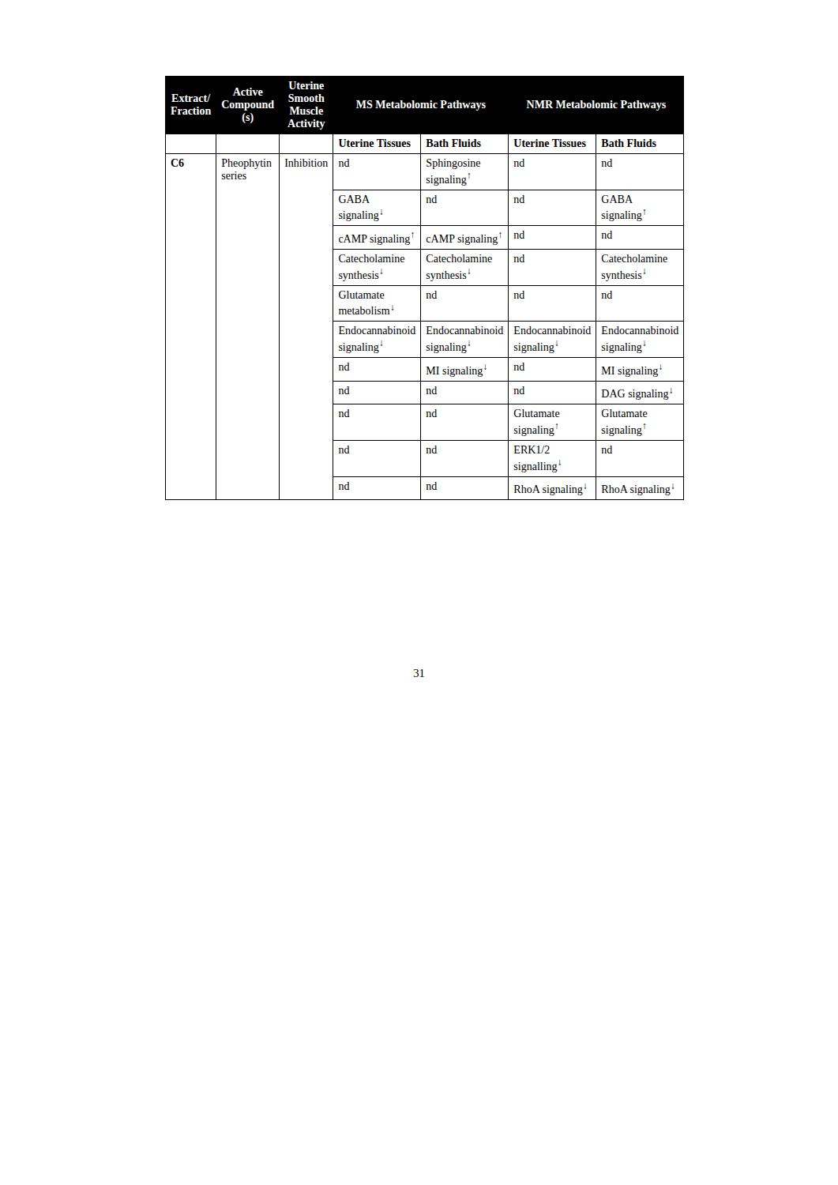| Extract/ Fraction | Active Compound (s) | Uterine Smooth Muscle Activity | MS Metabolomic Pathways | NMR Metabolomic Pathways |
| --- | --- | --- | --- | --- |
| | | | Uterine Tissues | Bath Fluids | Uterine Tissues | Bath Fluids |
| C6 | Pheophytin series | Inhibition | nd | Sphingosine signaling | nd | nd |
| GABA signaling | nd | nd | GABA signaling |
| cAMP signaling | cAMP signaling | nd | nd |
| Catecholamine synthesis | Catecholamine synthesis | nd | Catecholamine synthesis |
| Glutamate metabolism | nd | nd | nd |
| Endocannabinoid signaling | Endocannabinoid signaling | Endocannabinoid signaling | Endocannabinoid signaling |
| nd | MI signaling | nd | MI signaling |
| nd | nd | nd | DAG signaling |
| nd | nd | Glutamate signaling | Glutamate signaling |
| nd | nd | ERK1/2 signalling | nd |
| nd | nd | RhoA signaling | RhoA signaling |
31